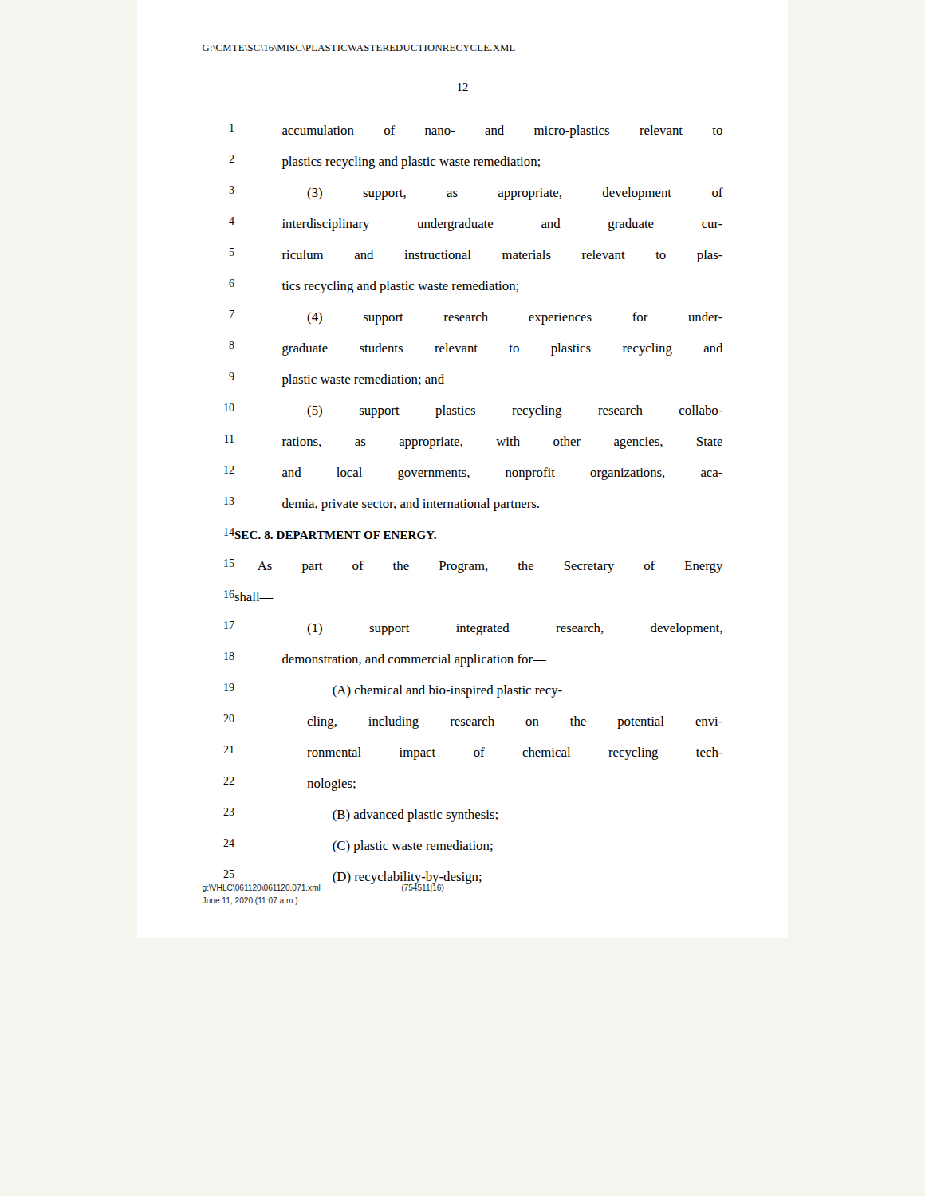G:\CMTE\SC\16\MISC\PLASTICWASTEREDUCTIONRECYCLE.XML
12
| 1 | accumulation of nano- and micro-plastics relevant to |
| 2 | plastics recycling and plastic waste remediation; |
| 3 | (3) support, as appropriate, development of |
| 4 | interdisciplinary undergraduate and graduate cur- |
| 5 | riculum and instructional materials relevant to plas- |
| 6 | tics recycling and plastic waste remediation; |
| 7 | (4) support research experiences for under- |
| 8 | graduate students relevant to plastics recycling and |
| 9 | plastic waste remediation; and |
| 10 | (5) support plastics recycling research collabo- |
| 11 | rations, as appropriate, with other agencies, State |
| 12 | and local governments, nonprofit organizations, aca- |
| 13 | demia, private sector, and international partners. |
| 14 | SEC. 8. DEPARTMENT OF ENERGY. |
| 15 | As part of the Program, the Secretary of Energy |
| 16 | shall— |
| 17 | (1) support integrated research, development, |
| 18 | demonstration, and commercial application for— |
| 19 | (A) chemical and bio-inspired plastic recy- |
| 20 | cling, including research on the potential envi- |
| 21 | ronmental impact of chemical recycling tech- |
| 22 | nologies; |
| 23 | (B) advanced plastic synthesis; |
| 24 | (C) plastic waste remediation; |
| 25 | (D) recyclability-by-design; |
g:\VHLC\061120\061120.071.xml(754511|16)
June 11, 2020 (11:07 a.m.)